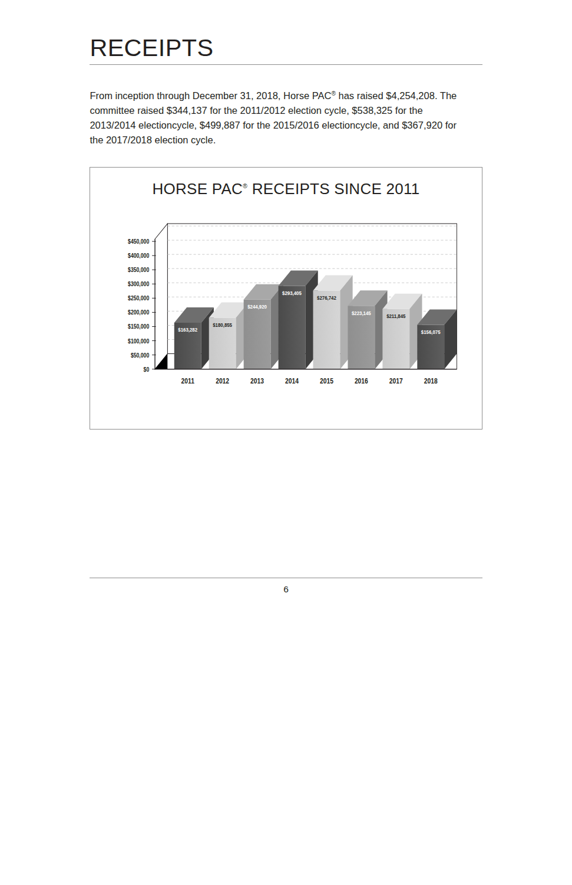RECEIPTS
From inception through December 31, 2018, Horse PAC® has raised $4,254,208. The committee raised $344,137 for the 2011/2012 election cycle, $538,325 for the 2013/2014 electioncycle, $499,887 for the 2015/2016 electioncycle, and $367,920 for the 2017/2018 election cycle.
HORSE PAC® RECEIPTS SINCE 2011
$0 $50,000 $100,000 $150,000 $200,000 $250,000 $300,000 $350,000 $400,000 $450,000 $163,282 $180,855 $244,920 $293,405 $276,742 $223,145 $211,845 $156,075 2011 2012 2013 2014 2015 2016 2017 2018
6